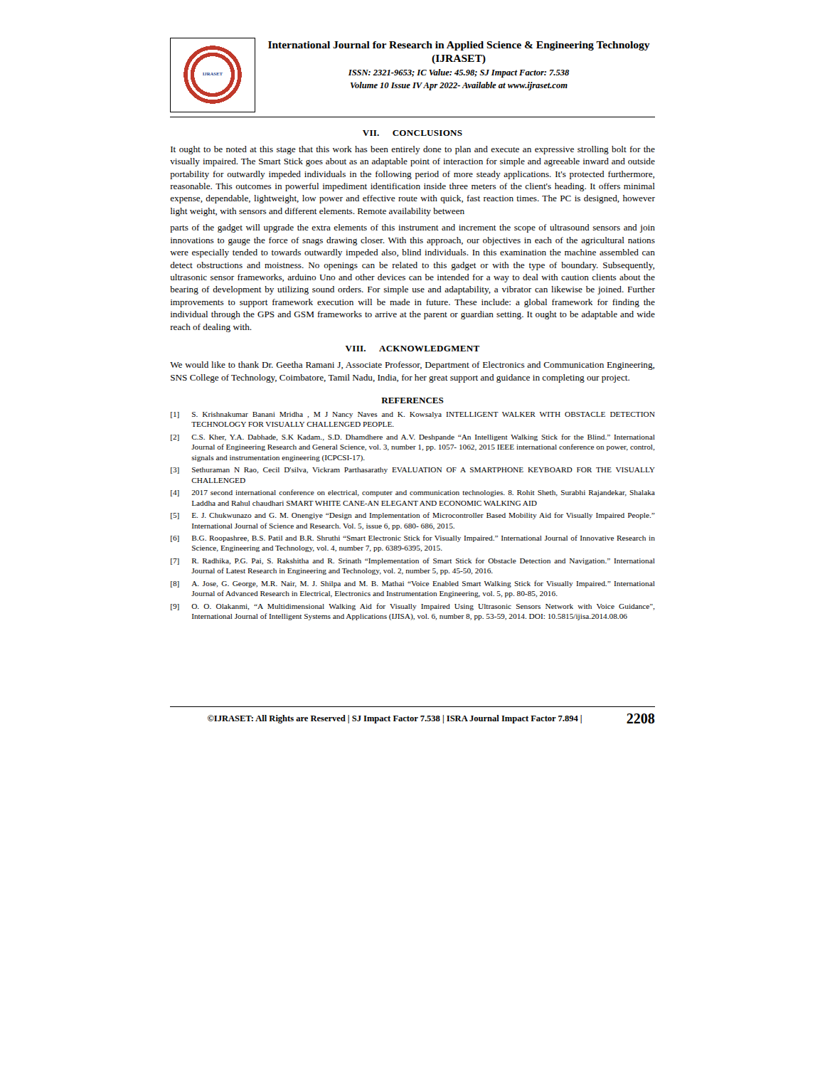IJRASET
International Journal for Research in Applied Science & Engineering Technology (IJRASET)
ISSN: 2321-9653; IC Value: 45.98; SJ Impact Factor: 7.538
Volume 10 Issue IV Apr 2022- Available at www.ijraset.com
VII. CONCLUSIONS
It ought to be noted at this stage that this work has been entirely done to plan and execute an expressive strolling bolt for the visually impaired. The Smart Stick goes about as an adaptable point of interaction for simple and agreeable inward and outside portability for outwardly impeded individuals in the following period of more steady applications. It's protected furthermore, reasonable. This outcomes in powerful impediment identification inside three meters of the client's heading. It offers minimal expense, dependable, lightweight, low power and effective route with quick, fast reaction times. The PC is designed, however light weight, with sensors and different elements. Remote availability between
parts of the gadget will upgrade the extra elements of this instrument and increment the scope of ultrasound sensors and join innovations to gauge the force of snags drawing closer. With this approach, our objectives in each of the agricultural nations were especially tended to towards outwardly impeded also, blind individuals. In this examination the machine assembled can detect obstructions and moistness. No openings can be related to this gadget or with the type of boundary. Subsequently, ultrasonic sensor frameworks, arduino Uno and other devices can be intended for a way to deal with caution clients about the bearing of development by utilizing sound orders. For simple use and adaptability, a vibrator can likewise be joined. Further improvements to support framework execution will be made in future. These include: a global framework for finding the individual through the GPS and GSM frameworks to arrive at the parent or guardian setting. It ought to be adaptable and wide reach of dealing with.
VIII. ACKNOWLEDGMENT
We would like to thank Dr. Geetha Ramani J, Associate Professor, Department of Electronics and Communication Engineering, SNS College of Technology, Coimbatore, Tamil Nadu, India, for her great support and guidance in completing our project.
REFERENCES
S. Krishnakumar Banani Mridha , M J Nancy Naves and K. Kowsalya INTELLIGENT WALKER WITH OBSTACLE DETECTION TECHNOLOGY FOR VISUALLY CHALLENGED PEOPLE.
C.S. Kher, Y.A. Dabhade, S.K Kadam., S.D. Dhamdhere and A.V. Deshpande “An Intelligent Walking Stick for the Blind.” International Journal of Engineering Research and General Science, vol. 3, number 1, pp. 1057- 1062, 2015 IEEE international conference on power, control, signals and instrumentation engineering (ICPCSI-17).
Sethuraman N Rao, Cecil D'silva, Vickram Parthasarathy EVALUATION OF A SMARTPHONE KEYBOARD FOR THE VISUALLY CHALLENGED
2017 second international conference on electrical, computer and communication technologies. 8. Rohit Sheth, Surabhi Rajandekar, Shalaka Laddha and Rahul chaudhari SMART WHITE CANE-AN ELEGANT AND ECONOMIC WALKING AID
E. J. Chukwunazo and G. M. Onengiye “Design and Implementation of Microcontroller Based Mobility Aid for Visually Impaired People.” International Journal of Science and Research. Vol. 5, issue 6, pp. 680- 686, 2015.
B.G. Roopashree, B.S. Patil and B.R. Shruthi “Smart Electronic Stick for Visually Impaired.” International Journal of Innovative Research in Science, Engineering and Technology, vol. 4, number 7, pp. 6389-6395, 2015.
R. Radhika, P.G. Pai, S. Rakshitha and R. Srinath “Implementation of Smart Stick for Obstacle Detection and Navigation.” International Journal of Latest Research in Engineering and Technology, vol. 2, number 5, pp. 45-50, 2016.
A. Jose, G. George, M.R. Nair, M. J. Shilpa and M. B. Mathai “Voice Enabled Smart Walking Stick for Visually Impaired.” International Journal of Advanced Research in Electrical, Electronics and Instrumentation Engineering, vol. 5, pp. 80-85, 2016.
O. O. Olakanmi, “A Multidimensional Walking Aid for Visually Impaired Using Ultrasonic Sensors Network with Voice Guidance", International Journal of Intelligent Systems and Applications (IJISA), vol. 6, number 8, pp. 53-59, 2014. DOI: 10.5815/ijisa.2014.08.06
©IJRASET: All Rights are Reserved | SJ Impact Factor 7.538 | ISRA Journal Impact Factor 7.894 |
2208